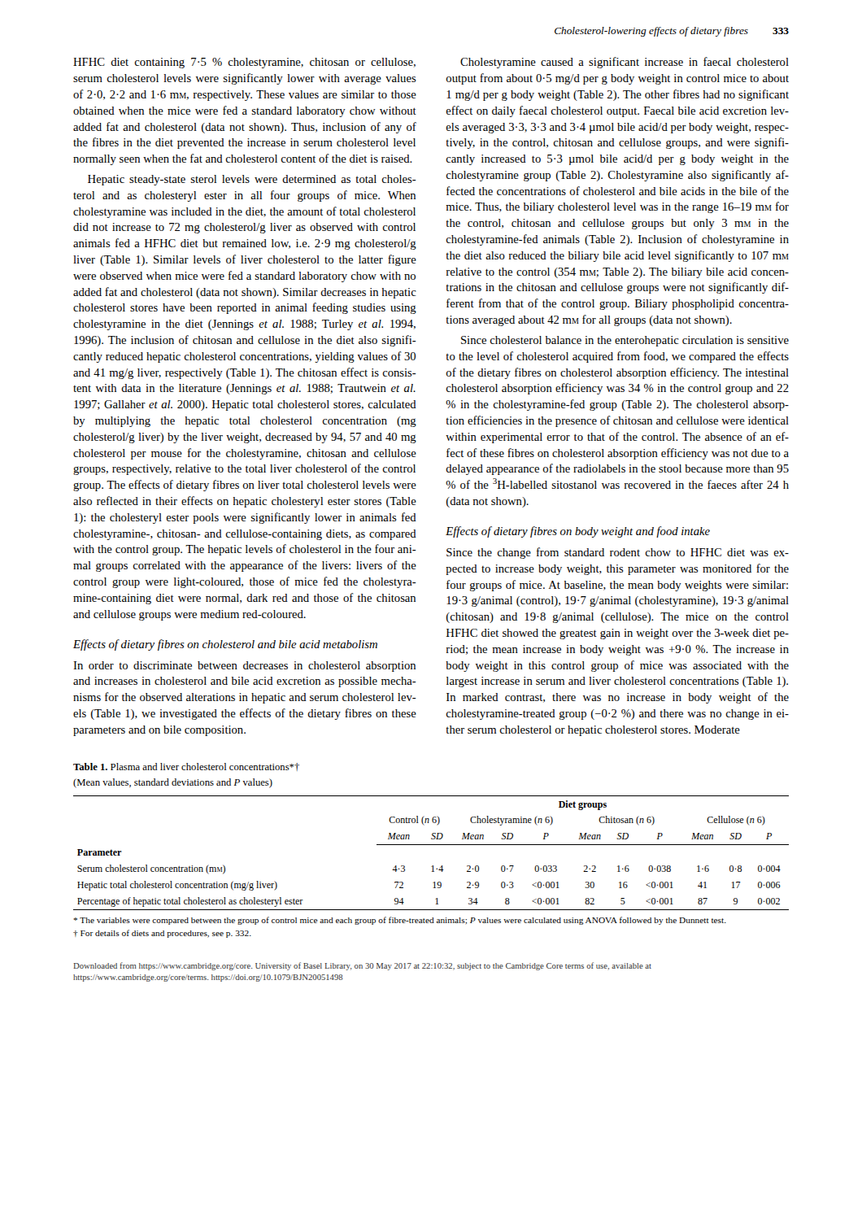Cholesterol-lowering effects of dietary fibres 333
HFHC diet containing 7·5 % cholestyramine, chitosan or cellulose, serum cholesterol levels were significantly lower with average values of 2·0, 2·2 and 1·6 mm, respectively. These values are similar to those obtained when the mice were fed a standard laboratory chow without added fat and cholesterol (data not shown). Thus, inclusion of any of the fibres in the diet prevented the increase in serum cholesterol level normally seen when the fat and cholesterol content of the diet is raised.
Hepatic steady-state sterol levels were determined as total cholesterol and as cholesteryl ester in all four groups of mice. When cholestyramine was included in the diet, the amount of total cholesterol did not increase to 72 mg cholesterol/g liver as observed with control animals fed a HFHC diet but remained low, i.e. 2·9 mg cholesterol/g liver (Table 1). Similar levels of liver cholesterol to the latter figure were observed when mice were fed a standard laboratory chow with no added fat and cholesterol (data not shown). Similar decreases in hepatic cholesterol stores have been reported in animal feeding studies using cholestyramine in the diet (Jennings et al. 1988; Turley et al. 1994, 1996). The inclusion of chitosan and cellulose in the diet also significantly reduced hepatic cholesterol concentrations, yielding values of 30 and 41 mg/g liver, respectively (Table 1). The chitosan effect is consistent with data in the literature (Jennings et al. 1988; Trautwein et al. 1997; Gallaher et al. 2000). Hepatic total cholesterol stores, calculated by multiplying the hepatic total cholesterol concentration (mg cholesterol/g liver) by the liver weight, decreased by 94, 57 and 40 mg cholesterol per mouse for the cholestyramine, chitosan and cellulose groups, respectively, relative to the total liver cholesterol of the control group. The effects of dietary fibres on liver total cholesterol levels were also reflected in their effects on hepatic cholesteryl ester stores (Table 1): the cholesteryl ester pools were significantly lower in animals fed cholestyramine-, chitosan- and cellulose-containing diets, as compared with the control group. The hepatic levels of cholesterol in the four animal groups correlated with the appearance of the livers: livers of the control group were light-coloured, those of mice fed the cholestyramine-containing diet were normal, dark red and those of the chitosan and cellulose groups were medium red-coloured.
Effects of dietary fibres on cholesterol and bile acid metabolism
In order to discriminate between decreases in cholesterol absorption and increases in cholesterol and bile acid excretion as possible mechanisms for the observed alterations in hepatic and serum cholesterol levels (Table 1), we investigated the effects of the dietary fibres on these parameters and on bile composition.
Cholestyramine caused a significant increase in faecal cholesterol output from about 0·5 mg/d per g body weight in control mice to about 1 mg/d per g body weight (Table 2). The other fibres had no significant effect on daily faecal cholesterol output. Faecal bile acid excretion levels averaged 3·3, 3·3 and 3·4 µmol bile acid/d per body weight, respectively, in the control, chitosan and cellulose groups, and were significantly increased to 5·3 µmol bile acid/d per g body weight in the cholestyramine group (Table 2). Cholestyramine also significantly affected the concentrations of cholesterol and bile acids in the bile of the mice. Thus, the biliary cholesterol level was in the range 16–19 mm for the control, chitosan and cellulose groups but only 3 mm in the cholestyramine-fed animals (Table 2). Inclusion of cholestyramine in the diet also reduced the biliary bile acid level significantly to 107 mm relative to the control (354 mm; Table 2). The biliary bile acid concentrations in the chitosan and cellulose groups were not significantly different from that of the control group. Biliary phospholipid concentrations averaged about 42 mm for all groups (data not shown).
Since cholesterol balance in the enterohepatic circulation is sensitive to the level of cholesterol acquired from food, we compared the effects of the dietary fibres on cholesterol absorption efficiency. The intestinal cholesterol absorption efficiency was 34 % in the control group and 22 % in the cholestyramine-fed group (Table 2). The cholesterol absorption efficiencies in the presence of chitosan and cellulose were identical within experimental error to that of the control. The absence of an effect of these fibres on cholesterol absorption efficiency was not due to a delayed appearance of the radiolabels in the stool because more than 95 % of the 3H-labelled sitostanol was recovered in the faeces after 24 h (data not shown).
Effects of dietary fibres on body weight and food intake
Since the change from standard rodent chow to HFHC diet was expected to increase body weight, this parameter was monitored for the four groups of mice. At baseline, the mean body weights were similar: 19·3 g/animal (control), 19·7 g/animal (cholestyramine), 19·3 g/animal (chitosan) and 19·8 g/animal (cellulose). The mice on the control HFHC diet showed the greatest gain in weight over the 3-week diet period; the mean increase in body weight was +9·0 %. The increase in body weight in this control group of mice was associated with the largest increase in serum and liver cholesterol concentrations (Table 1). In marked contrast, there was no increase in body weight of the cholestyramine-treated group (−0·2 %) and there was no change in either serum cholesterol or hepatic cholesterol stores. Moderate
Table 1. Plasma and liver cholesterol concentrations*†
(Mean values, standard deviations and P values)
| | Diet groups |
| --- | --- |
| Control ( n 6) | Cholestyramine ( n 6) | Chitosan ( n 6) | Cellulose ( n 6) |
| Mean | SD | Mean | SD | P | Mean | SD | P | Mean | SD | P |
| Parameter | |
| Serum cholesterol concentration (m m ) | 4·3 | 1·4 | 2·0 | 0·7 | 0·033 | 2·2 | 1·6 | 0·038 | 1·6 | 0·8 | 0·004 |
| Hepatic total cholesterol concentration (mg/g liver) | 72 | 19 | 2·9 | 0·3 | <0·001 | 30 | 16 | <0·001 | 41 | 17 | 0·006 |
| Percentage of hepatic total cholesterol as cholesteryl ester | 94 | 1 | 34 | 8 | <0·001 | 82 | 5 | <0·001 | 87 | 9 | 0·002 |
* The variables were compared between the group of control mice and each group of fibre-treated animals; P values were calculated using ANOVA followed by the Dunnett test.
† For details of diets and procedures, see p. 332.
Downloaded from https://www.cambridge.org/core. University of Basel Library, on 30 May 2017 at 22:10:32, subject to the Cambridge Core terms of use, available at
https://www.cambridge.org/core/terms. https://doi.org/10.1079/BJN20051498